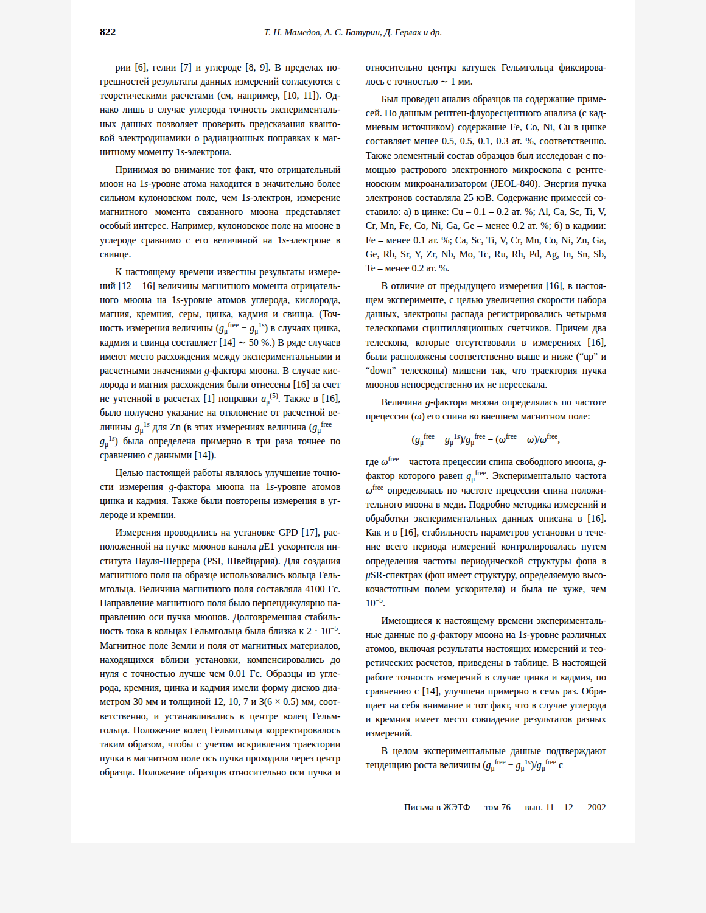822
Т. Н. Мамедов, А. С. Батурин, Д. Герлах и др.
822
рии [6], гелии [7] и углероде [8, 9]. В пределах погрешностей результаты данных измерений согласуются с теоретическими расчетами (см, например, [10, 11]). Однако лишь в случае углерода точность экспериментальных данных позволяет проверить предсказания квантовой электродинамики о радиационных поправках к магнитному моменту 1s-электрона.
Принимая во внимание тот факт, что отрицательный мюон на 1s-уровне атома находится в значительно более сильном кулоновском поле, чем 1s-электрон, измерение магнитного момента связанного мюона представляет особый интерес. Например, кулоновское поле на мюоне в углероде сравнимо с его величиной на 1s-электроне в свинце.
К настоящему времени известны результаты измерений [12 – 16] величины магнитного момента отрицательного мюона на 1s-уровне атомов углерода, кислорода, магния, кремния, серы, цинка, кадмия и свинца. (Точность измерения величины (gμfree − gμ1s) в случаях цинка, кадмия и свинца составляет [14] ∼ 50 %.) В ряде случаев имеют место расхождения между экспериментальными и расчетными значениями g-фактора мюона. В случае кислорода и магния расхождения были отнесены [16] за счет не учтенной в расчетах [1] поправки aμ(5). Также в [16], было получено указание на отклонение от расчетной величины gμ1s для Zn (в этих измерениях величина (gμfree − gμ1s) была определена примерно в три раза точнее по сравнению с данными [14]).
Целью настоящей работы являлось улучшение точности измерения g-фактора мюона на 1s-уровне атомов цинка и кадмия. Также были повторены измерения в углероде и кремнии.
Измерения проводились на установке GPD [17], расположенной на пучке мюонов канала μE1 ускорителя института Пауля-Шеррера (PSI, Швейцария). Для создания магнитного поля на образце использовались кольца Гельмгольца. Величина магнитного поля составляла 4100 Гс. Направление магнитного поля было перпендикулярно направлению оси пучка мюонов. Долговременная стабильность тока в кольцах Гельмгольца была близка к 2 · 10−5. Магнитное поле Земли и поля от магнитных материалов, находящихся вблизи установки, компенсировались до нуля с точностью лучше чем 0.01 Гс. Образцы из углерода, кремния, цинка и кадмия имели форму дисков диаметром 30 мм и толщиной 12, 10, 7 и 3(6 × 0.5) мм, соответственно, и устанавливались в центре колец Гельмгольца. Положение колец Гельмгольца корректировалось таким образом, чтобы с учетом искривления траектории пучка в магнитном поле ось пучка проходила через центр образца. Положение образцов относительно оси пучка и относительно центра катушек Гельмгольца фиксировалось с точностью ∼ 1 мм.
Был проведен анализ образцов на содержание примесей. По данным рентген-флуоресцентного анализа (с кадмиевым источником) содержание Fe, Co, Ni, Cu в цинке составляет менее 0.5, 0.5, 0.1, 0.3 ат. %, соответственно. Также элементный состав образцов был исследован с помощью растрового электронного микроскопа с рентгеновским микроанализатором (JEOL-840). Энергия пучка электронов составляла 25 кэВ. Содержание примесей составило: а) в цинке: Cu – 0.1 – 0.2 ат. %; Al, Ca, Sc, Ti, V, Cr, Mn, Fe, Co, Ni, Ga, Ge – менее 0.2 ат. %; б) в кадмии: Fe – менее 0.1 ат. %; Ca, Sc, Ti, V, Cr, Mn, Co, Ni, Zn, Ga, Ge, Rb, Sr, Y, Zr, Nb, Mo, Tc, Ru, Rh, Pd, Ag, In, Sn, Sb, Te – менее 0.2 ат. %.
В отличие от предыдущего измерения [16], в настоящем эксперименте, с целью увеличения скорости набора данных, электроны распада регистрировались четырьмя телескопами сцинтилляционных счетчиков. Причем два телескопа, которые отсутствовали в измерениях [16], были расположены соответственно выше и ниже (“up” и “down” телескопы) мишени так, что траектория пучка мюонов непосредственно их не пересекала.
Величина g-фактора мюона определялась по частоте прецессии (ω) его спина во внешнем магнитном поле:
(gμfree − gμ1s)/gμfree = (ωfree − ω)/ωfree,
где ωfree – частота прецессии спина свободного мюона, g-фактор которого равен gμfree. Экспериментально частота ωfree определялась по частоте прецессии спина положительного мюона в меди. Подробно методика измерений и обработки экспериментальных данных описана в [16]. Как и в [16], стабильность параметров установки в течение всего периода измерений контролировалась путем определения частоты периодической структуры фона в μSR-спектрах (фон имеет структуру, определяемую высокочастотным полем ускорителя) и была не хуже, чем 10−5.
Имеющиеся к настоящему времени экспериментальные данные по g-фактору мюона на 1s-уровне различных атомов, включая результаты настоящих измерений и теоретических расчетов, приведены в таблице. В настоящей работе точность измерений в случае цинка и кадмия, по сравнению с [14], улучшена примерно в семь раз. Обращает на себя внимание и тот факт, что в случае углерода и кремния имеет место совпадение результатов разных измерений.
В целом экспериментальные данные подтверждают тенденцию роста величины (gμfree − gμ1s)/gμfree с
Письма в ЖЭТФ том 76 вып. 11 – 12 2002